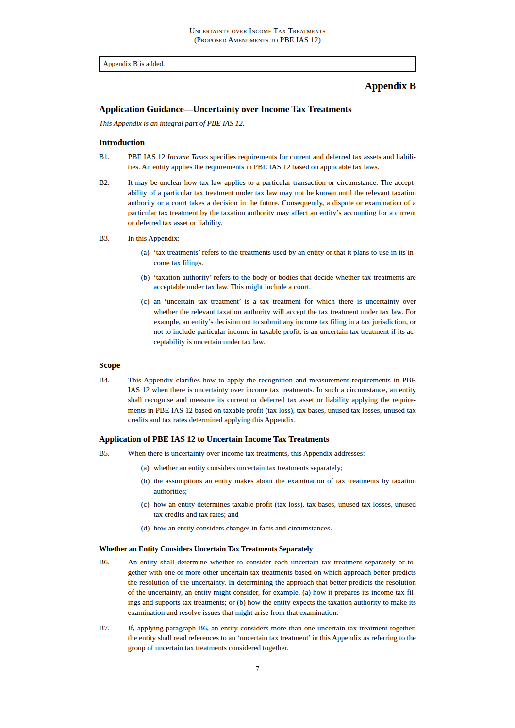Uncertainty over Income Tax Treatments
(Proposed Amendments to PBE IAS 12)
Appendix B is added.
Appendix B
Application Guidance—Uncertainty over Income Tax Treatments
This Appendix is an integral part of PBE IAS 12.
Introduction
B1.
PBE IAS 12 Income Taxes specifies requirements for current and deferred tax assets and liabilities. An entity applies the requirements in PBE IAS 12 based on applicable tax laws.
B2.
It may be unclear how tax law applies to a particular transaction or circumstance. The acceptability of a particular tax treatment under tax law may not be known until the relevant taxation authority or a court takes a decision in the future. Consequently, a dispute or examination of a particular tax treatment by the taxation authority may affect an entity’s accounting for a current or deferred tax asset or liability.
B3.
In this Appendix:
(a)‘tax treatments’ refers to the treatments used by an entity or that it plans to use in its income tax filings.
(b)‘taxation authority’ refers to the body or bodies that decide whether tax treatments are acceptable under tax law. This might include a court.
(c) an ‘uncertain tax treatment’ is a tax treatment for which there is uncertainty over whether the relevant taxation authority will accept the tax treatment under tax law. For example, an entity’s decision not to submit any income tax filing in a tax jurisdiction, or not to include particular income in taxable profit, is an uncertain tax treatment if its acceptability is uncertain under tax law.
Scope
B4.
This Appendix clarifies how to apply the recognition and measurement requirements in PBE IAS 12 when there is uncertainty over income tax treatments. In such a circumstance, an entity shall recognise and measure its current or deferred tax asset or liability applying the requirements in PBE IAS 12 based on taxable profit (tax loss), tax bases, unused tax losses, unused tax credits and tax rates determined applying this Appendix.
Application of PBE IAS 12 to Uncertain Income Tax Treatments
B5.
When there is uncertainty over income tax treatments, this Appendix addresses:
(a) whether an entity considers uncertain tax treatments separately;
(b) the assumptions an entity makes about the examination of tax treatments by taxation authorities;
(c) how an entity determines taxable profit (tax loss), tax bases, unused tax losses, unused tax credits and tax rates; and
(d) how an entity considers changes in facts and circumstances.
Whether an Entity Considers Uncertain Tax Treatments Separately
B6.
An entity shall determine whether to consider each uncertain tax treatment separately or together with one or more other uncertain tax treatments based on which approach better predicts the resolution of the uncertainty. In determining the approach that better predicts the resolution of the uncertainty, an entity might consider, for example, (a) how it prepares its income tax filings and supports tax treatments; or (b) how the entity expects the taxation authority to make its examination and resolve issues that might arise from that examination.
B7.
If, applying paragraph B6, an entity considers more than one uncertain tax treatment together, the entity shall read references to an ‘uncertain tax treatment’ in this Appendix as referring to the group of uncertain tax treatments considered together.
7